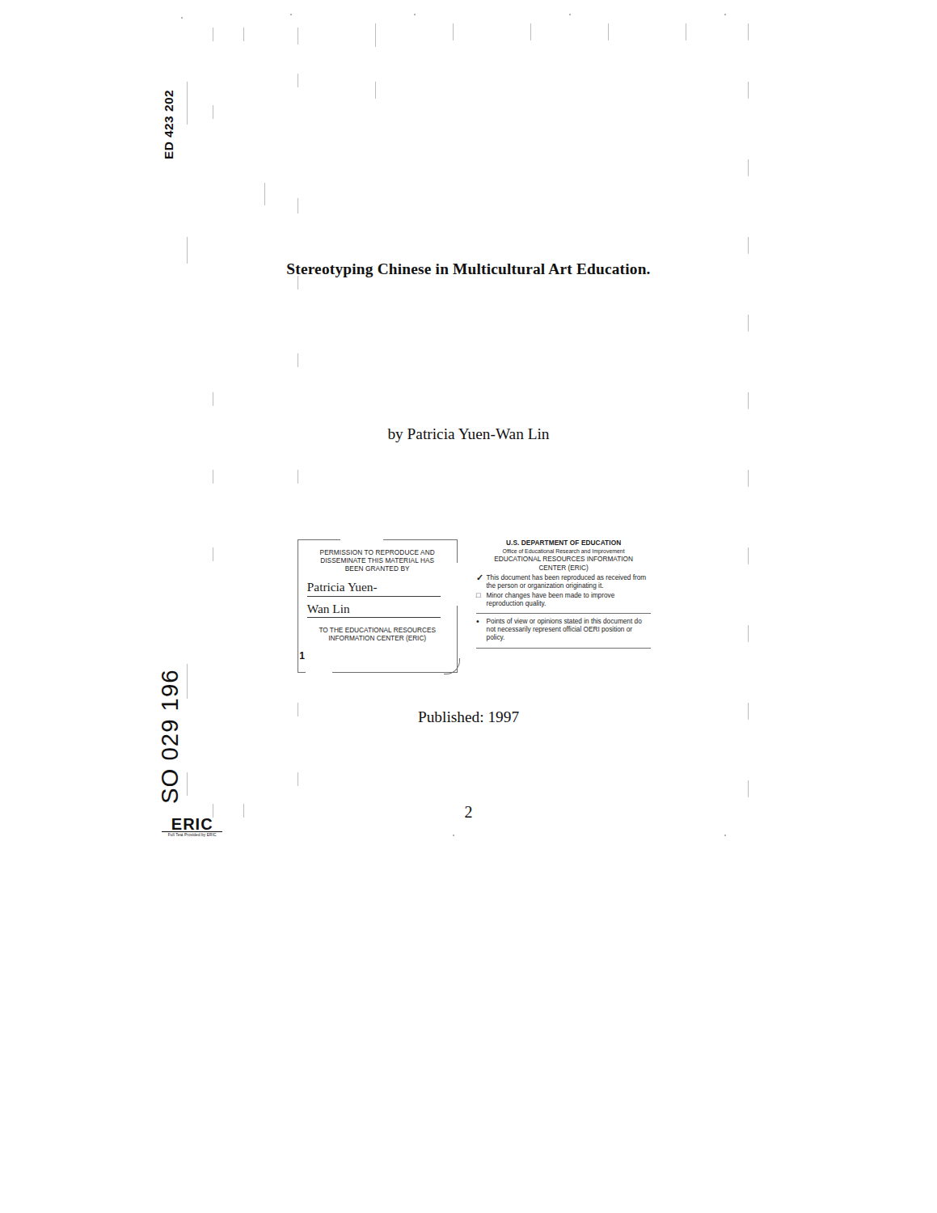ED 423 202
SO 029 196
Stereotyping Chinese in Multicultural Art Education.
by Patricia Yuen-Wan Lin
PERMISSION TO REPRODUCE AND
DISSEMINATE THIS MATERIAL HAS
BEEN GRANTED BY
Patricia Yuen- Wan Lin
TO THE EDUCATIONAL RESOURCES
INFORMATION CENTER (ERIC)
1
U.S. DEPARTMENT OF EDUCATION
Office of Educational Research and Improvement
EDUCATIONAL RESOURCES INFORMATION
CENTER (ERIC)
✓ This document has been reproduced as received from the person or organization originating it.
□ Minor changes have been made to improve reproduction quality.
• Points of view or opinions stated in this document do not necessarily represent official OERI position or policy.
Published: 1997
2
ERIC
Full Text Provided by ERIC